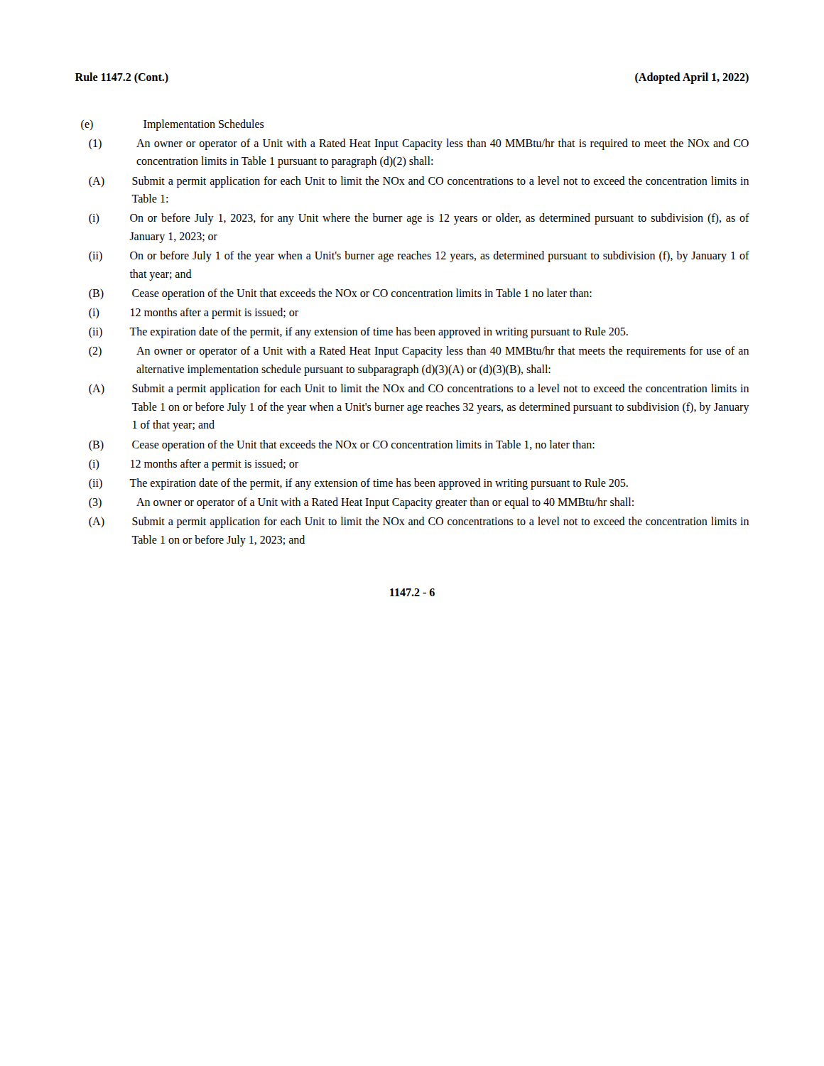Rule 1147.2 (Cont.) (Adopted April 1, 2022)
(e) Implementation Schedules
(1) An owner or operator of a Unit with a Rated Heat Input Capacity less than 40 MMBtu/hr that is required to meet the NOx and CO concentration limits in Table 1 pursuant to paragraph (d)(2) shall:
(A) Submit a permit application for each Unit to limit the NOx and CO concentrations to a level not to exceed the concentration limits in Table 1:
(i) On or before July 1, 2023, for any Unit where the burner age is 12 years or older, as determined pursuant to subdivision (f), as of January 1, 2023; or
(ii) On or before July 1 of the year when a Unit's burner age reaches 12 years, as determined pursuant to subdivision (f), by January 1 of that year; and
(B) Cease operation of the Unit that exceeds the NOx or CO concentration limits in Table 1 no later than:
(i) 12 months after a permit is issued; or
(ii) The expiration date of the permit, if any extension of time has been approved in writing pursuant to Rule 205.
(2) An owner or operator of a Unit with a Rated Heat Input Capacity less than 40 MMBtu/hr that meets the requirements for use of an alternative implementation schedule pursuant to subparagraph (d)(3)(A) or (d)(3)(B), shall:
(A) Submit a permit application for each Unit to limit the NOx and CO concentrations to a level not to exceed the concentration limits in Table 1 on or before July 1 of the year when a Unit's burner age reaches 32 years, as determined pursuant to subdivision (f), by January 1 of that year; and
(B) Cease operation of the Unit that exceeds the NOx or CO concentration limits in Table 1, no later than:
(i) 12 months after a permit is issued; or
(ii) The expiration date of the permit, if any extension of time has been approved in writing pursuant to Rule 205.
(3) An owner or operator of a Unit with a Rated Heat Input Capacity greater than or equal to 40 MMBtu/hr shall:
(A) Submit a permit application for each Unit to limit the NOx and CO concentrations to a level not to exceed the concentration limits in Table 1 on or before July 1, 2023; and
1147.2 - 6